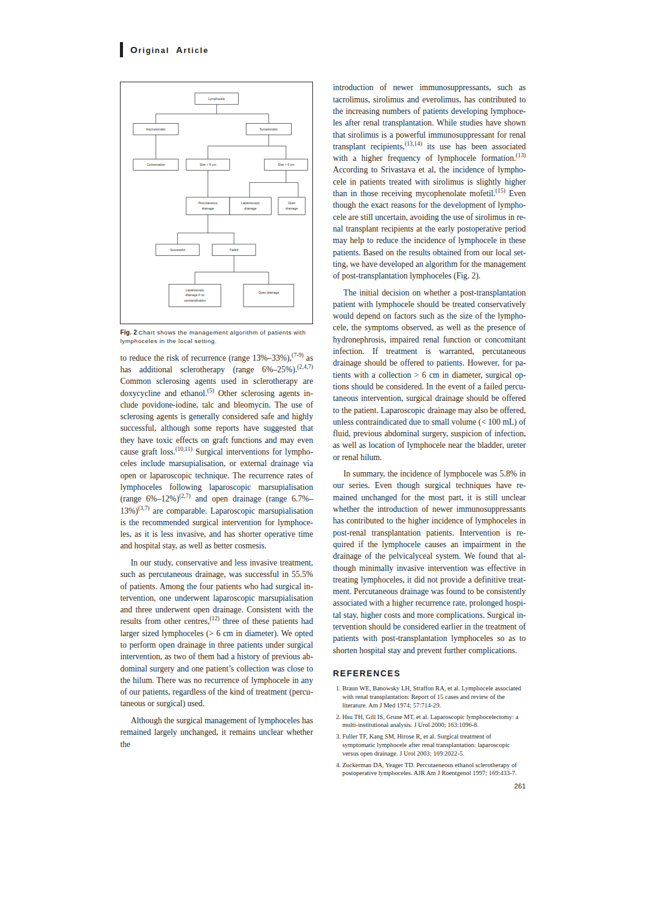Original Article
Lymphocele Asymptomatic Symptomatic Conservative Size < 6 cm Size > 6 cm Percutaneous drainage Laparoscopic drainage Open drainage Successful Failed Laparoscopic drainage if no contraindication Open drainage
Fig. 2 Chart shows the management algorithm of patients with lymphoceles in the local setting.
to reduce the risk of recurrence (range 13%–33%),(7-9) as has additional sclerotherapy (range 6%–25%).(2,4,7) Common sclerosing agents used in sclerotherapy are doxycycline and ethanol.(5) Other sclerosing agents include povidone-iodine, talc and bleomycin. The use of sclerosing agents is generally considered safe and highly successful, although some reports have suggested that they have toxic effects on graft functions and may even cause graft loss.(10,11) Surgical interventions for lymphoceles include marsupialisation, or external drainage via open or laparoscopic technique. The recurrence rates of lymphoceles following laparoscopic marsupialisation (range 6%–12%)(2,7) and open drainage (range 6.7%–13%)(3,7) are comparable. Laparoscopic marsupialisation is the recommended surgical intervention for lymphoceles, as it is less invasive, and has shorter operative time and hospital stay, as well as better cosmesis.
In our study, conservative and less invasive treatment, such as percutaneous drainage, was successful in 55.5% of patients. Among the four patients who had surgical intervention, one underwent laparoscopic marsupialisation and three underwent open drainage. Consistent with the results from other centres,(12) three of these patients had larger sized lymphoceles (> 6 cm in diameter). We opted to perform open drainage in three patients under surgical intervention, as two of them had a history of previous abdominal surgery and one patient’s collection was close to the hilum. There was no recurrence of lymphocele in any of our patients, regardless of the kind of treatment (percutaneous or surgical) used.
Although the surgical management of lymphoceles has remained largely unchanged, it remains unclear whether the
introduction of newer immunosuppressants, such as tacrolimus, sirolimus and everolimus, has contributed to the increasing numbers of patients developing lymphoceles after renal transplantation. While studies have shown that sirolimus is a powerful immunosuppressant for renal transplant recipients,(13,14) its use has been associated with a higher frequency of lymphocele formation.(13) According to Srivastava et al, the incidence of lymphocele in patients treated with sirolimus is slightly higher than in those receiving mycophenolate mofetil.(15) Even though the exact reasons for the development of lymphocele are still uncertain, avoiding the use of sirolimus in renal transplant recipients at the early postoperative period may help to reduce the incidence of lymphocele in these patients. Based on the results obtained from our local setting, we have developed an algorithm for the management of post-transplantation lymphoceles (Fig. 2).
The initial decision on whether a post-transplantation patient with lymphocele should be treated conservatively would depend on factors such as the size of the lymphocele, the symptoms observed, as well as the presence of hydronephrosis, impaired renal function or concomitant infection. If treatment is warranted, percutaneous drainage should be offered to patients. However, for patients with a collection > 6 cm in diameter, surgical options should be considered. In the event of a failed percutaneous intervention, surgical drainage should be offered to the patient. Laparoscopic drainage may also be offered, unless contraindicated due to small volume (< 100 mL) of fluid, previous abdominal surgery, suspicion of infection, as well as location of lymphocele near the bladder, ureter or renal hilum.
In summary, the incidence of lymphocele was 5.8% in our series. Even though surgical techniques have remained unchanged for the most part, it is still unclear whether the introduction of newer immunosuppressants has contributed to the higher incidence of lymphoceles in post-renal transplantation patients. Intervention is required if the lymphocele causes an impairment in the drainage of the pelvicalyceal system. We found that although minimally invasive intervention was effective in treating lymphoceles, it did not provide a definitive treatment. Percutaneous drainage was found to be consistently associated with a higher recurrence rate, prolonged hospital stay, higher costs and more complications. Surgical intervention should be considered earlier in the treatment of patients with post-transplantation lymphoceles so as to shorten hospital stay and prevent further complications.
REFERENCES
Braun WE, Banowsky LH, Straffon RA, et al. Lymphocele associated with renal transplantation: Report of 15 cases and review of the literature. Am J Med 1974; 57:714-29.
Hsu TH, Gill IS, Grune MT, et al. Laparoscopic lymphocelectomy: a multi-institutional analysis. J Urol 2000; 163:1096-8.
Fuller TF, Kang SM, Hirose R, et al. Surgical treatment of symptomatic lymphocele after renal transplantation: laparoscopic versus open drainage. J Urol 2003; 169:2022-5.
Zuckerman DA, Yeager TD. Percutaeneous ethanol sclerotherapy of postoperative lymphoceles. AJR Am J Roentgenol 1997; 169:433-7.
261